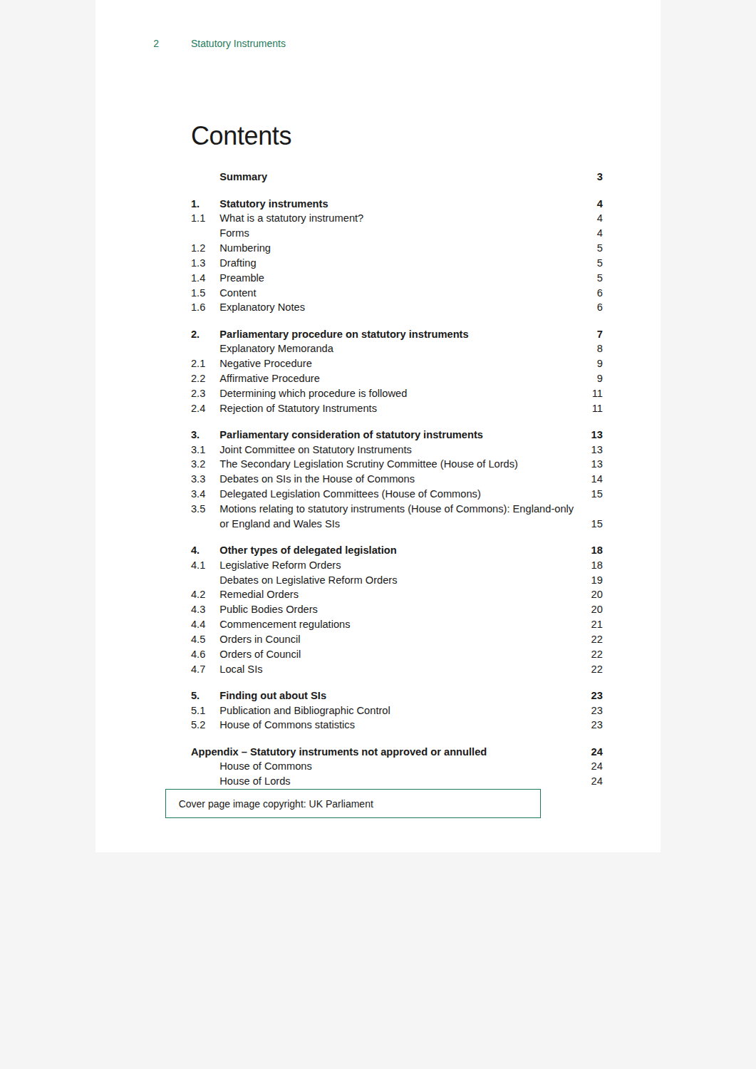2 Statutory Instruments
Contents
| | Summary | 3 |
| 1. | Statutory instruments | 4 |
| 1.1 | What is a statutory instrument? | 4 |
| | Forms | 4 |
| 1.2 | Numbering | 5 |
| 1.3 | Drafting | 5 |
| 1.4 | Preamble | 5 |
| 1.5 | Content | 6 |
| 1.6 | Explanatory Notes | 6 |
| 2. | Parliamentary procedure on statutory instruments | 7 |
| | Explanatory Memoranda | 8 |
| 2.1 | Negative Procedure | 9 |
| 2.2 | Affirmative Procedure | 9 |
| 2.3 | Determining which procedure is followed | 11 |
| 2.4 | Rejection of Statutory Instruments | 11 |
| 3. | Parliamentary consideration of statutory instruments | 13 |
| 3.1 | Joint Committee on Statutory Instruments | 13 |
| 3.2 | The Secondary Legislation Scrutiny Committee (House of Lords) | 13 |
| 3.3 | Debates on SIs in the House of Commons | 14 |
| 3.4 | Delegated Legislation Committees (House of Commons) | 15 |
| 3.5 | Motions relating to statutory instruments (House of Commons): England-only or England and Wales SIs | 15 |
| 4. | Other types of delegated legislation | 18 |
| 4.1 | Legislative Reform Orders | 18 |
| | Debates on Legislative Reform Orders | 19 |
| 4.2 | Remedial Orders | 20 |
| 4.3 | Public Bodies Orders | 20 |
| 4.4 | Commencement regulations | 21 |
| 4.5 | Orders in Council | 22 |
| 4.6 | Orders of Council | 22 |
| 4.7 | Local SIs | 22 |
| 5. | Finding out about SIs | 23 |
| 5.1 | Publication and Bibliographic Control | 23 |
| 5.2 | House of Commons statistics | 23 |
| Appendix – Statutory instruments not approved or annulled | 24 |
| | House of Commons | 24 |
| | House of Lords | 24 |
Cover page image copyright: UK Parliament